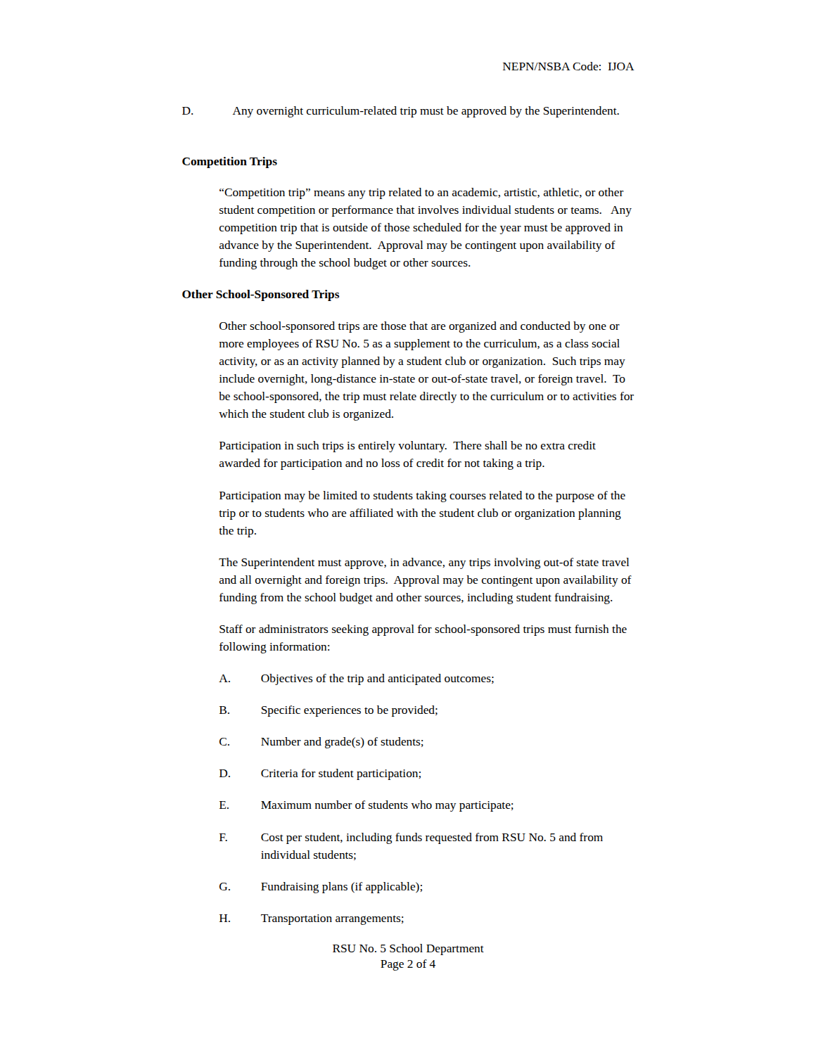NEPN/NSBA Code: IJOA
D.
Any overnight curriculum-related trip must be approved by the Superintendent.
Competition Trips
“Competition trip” means any trip related to an academic, artistic, athletic, or other student competition or performance that involves individual students or teams. Any competition trip that is outside of those scheduled for the year must be approved in advance by the Superintendent. Approval may be contingent upon availability of funding through the school budget or other sources.
Other School-Sponsored Trips
Other school-sponsored trips are those that are organized and conducted by one or more employees of RSU No. 5 as a supplement to the curriculum, as a class social activity, or as an activity planned by a student club or organization. Such trips may include overnight, long-distance in-state or out-of-state travel, or foreign travel. To be school-sponsored, the trip must relate directly to the curriculum or to activities for which the student club is organized.
Participation in such trips is entirely voluntary. There shall be no extra credit awarded for participation and no loss of credit for not taking a trip.
Participation may be limited to students taking courses related to the purpose of the trip or to students who are affiliated with the student club or organization planning the trip.
The Superintendent must approve, in advance, any trips involving out-of state travel and all overnight and foreign trips. Approval may be contingent upon availability of funding from the school budget and other sources, including student fundraising.
Staff or administrators seeking approval for school-sponsored trips must furnish the following information:
A.
Objectives of the trip and anticipated outcomes;
B.
Specific experiences to be provided;
C.
Number and grade(s) of students;
D.
Criteria for student participation;
E.
Maximum number of students who may participate;
F.
Cost per student, including funds requested from RSU No. 5 and from individual students;
G.
Fundraising plans (if applicable);
H.
Transportation arrangements;
RSU No. 5 School Department
Page 2 of 4